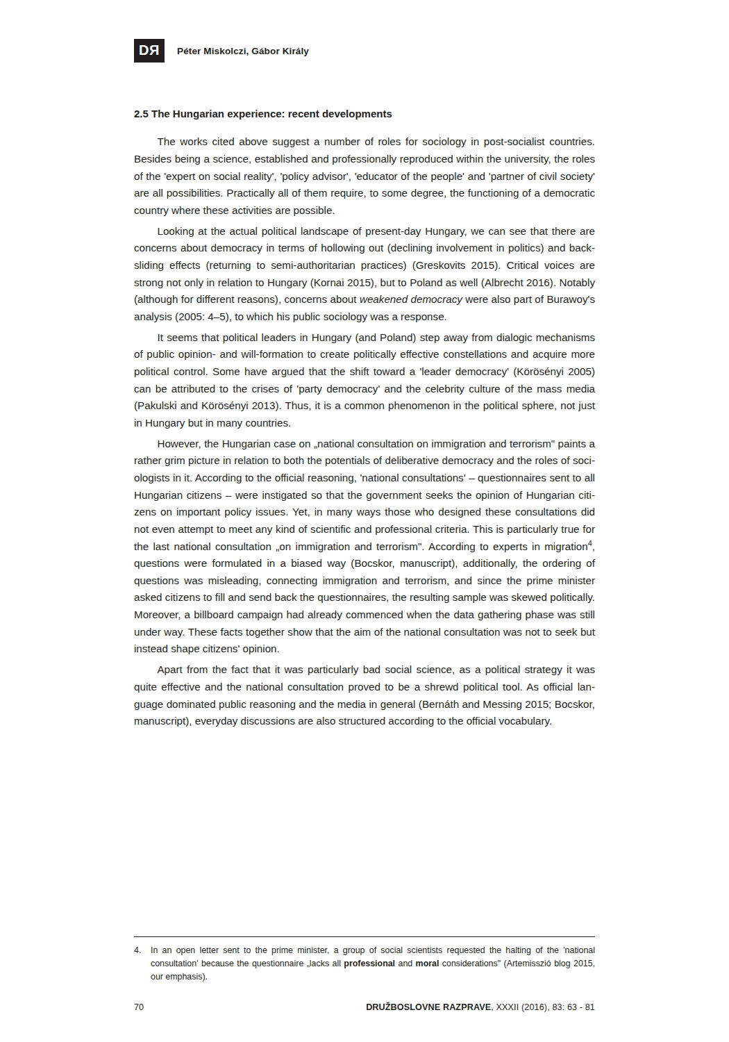DЯ
Péter Miskolczi, Gábor Király
2.5 The Hungarian experience: recent developments
The works cited above suggest a number of roles for sociology in post-socialist countries. Besides being a science, established and professionally reproduced within the university, the roles of the 'expert on social reality', 'policy advisor', 'educator of the people' and 'partner of civil society' are all possibilities. Practically all of them require, to some degree, the functioning of a democratic country where these activities are possible.
Looking at the actual political landscape of present-day Hungary, we can see that there are concerns about democracy in terms of hollowing out (declining involvement in politics) and backsliding effects (returning to semi-authoritarian practices) (Greskovits 2015). Critical voices are strong not only in relation to Hungary (Kornai 2015), but to Poland as well (Albrecht 2016). Notably (although for different reasons), concerns about weakened democracy were also part of Burawoy's analysis (2005: 4–5), to which his public sociology was a response.
It seems that political leaders in Hungary (and Poland) step away from dialogic mechanisms of public opinion- and will-formation to create politically effective constellations and acquire more political control. Some have argued that the shift toward a 'leader democracy' (Körösényi 2005) can be attributed to the crises of 'party democracy' and the celebrity culture of the mass media (Pakulski and Körösényi 2013). Thus, it is a common phenomenon in the political sphere, not just in Hungary but in many countries.
However, the Hungarian case on „national consultation on immigration and terrorism" paints a rather grim picture in relation to both the potentials of deliberative democracy and the roles of sociologists in it. According to the official reasoning, 'national consultations' – questionnaires sent to all Hungarian citizens – were instigated so that the government seeks the opinion of Hungarian citizens on important policy issues. Yet, in many ways those who designed these consultations did not even attempt to meet any kind of scientific and professional criteria. This is particularly true for the last national consultation „on immigration and terrorism". According to experts in migration4, questions were formulated in a biased way (Bocskor, manuscript), additionally, the ordering of questions was misleading, connecting immigration and terrorism, and since the prime minister asked citizens to fill and send back the questionnaires, the resulting sample was skewed politically. Moreover, a billboard campaign had already commenced when the data gathering phase was still under way. These facts together show that the aim of the national consultation was not to seek but instead shape citizens' opinion.
Apart from the fact that it was particularly bad social science, as a political strategy it was quite effective and the national consultation proved to be a shrewd political tool. As official language dominated public reasoning and the media in general (Bernáth and Messing 2015; Bocskor, manuscript), everyday discussions are also structured according to the official vocabulary.
4.
In an open letter sent to the prime minister, a group of social scientists requested the halting of the 'national consultation' because the questionnaire „lacks all professional and moral considerations" (Artemisszió blog 2015, our emphasis).
70
DRUŽBOSLOVNE RAZPRAVE, XXXII (2016), 83: 63 - 81